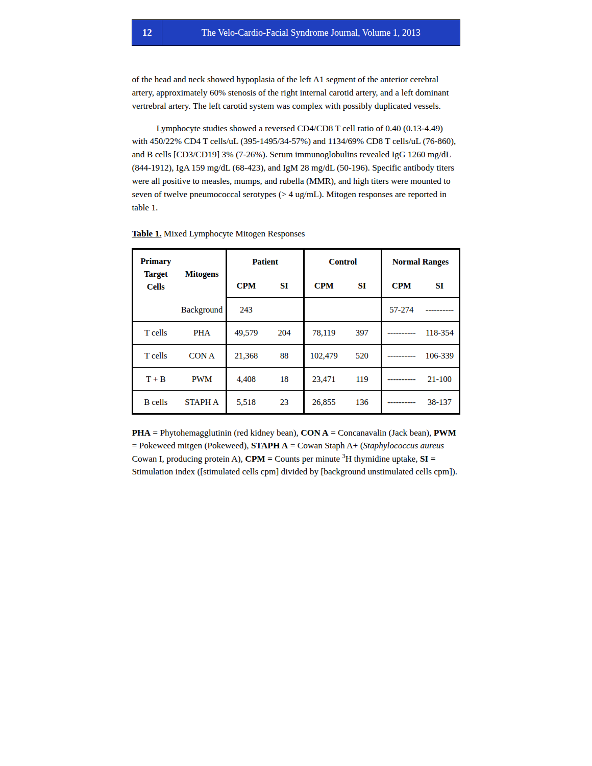12
The Velo-Cardio-Facial Syndrome Journal, Volume 1, 2013
of the head and neck showed hypoplasia of the left A1 segment of the anterior cerebral artery, approximately 60% stenosis of the right internal carotid artery, and a left dominant vertrebral artery. The left carotid system was complex with possibly duplicated vessels.
Lymphocyte studies showed a reversed CD4/CD8 T cell ratio of 0.40 (0.13-4.49) with 450/22% CD4 T cells/uL (395-1495/34-57%) and 1134/69% CD8 T cells/uL (76-860), and B cells [CD3/CD19] 3% (7-26%). Serum immunoglobulins revealed IgG 1260 mg/dL (844-1912), IgA 159 mg/dL (68-423), and IgM 28 mg/dL (50-196). Specific antibody titers were all positive to measles, mumps, and rubella (MMR), and high titers were mounted to seven of twelve pneumococcal serotypes (> 4 ug/mL). Mitogen responses are reported in table 1.
Table 1. Mixed Lymphocyte Mitogen Responses
| Primary Target Cells | Mitogens | Patient | Control | Normal Ranges |
| --- | --- | --- | --- | --- |
| CPM | SI | CPM | SI | CPM | SI |
| | Background | 243 | | | | 57-274 | ---------- |
| T cells | PHA | 49,579 | 204 | 78,119 | 397 | ---------- | 118-354 |
| T cells | CON A | 21,368 | 88 | 102,479 | 520 | ---------- | 106-339 |
| T + B | PWM | 4,408 | 18 | 23,471 | 119 | ---------- | 21-100 |
| B cells | STAPH A | 5,518 | 23 | 26,855 | 136 | ---------- | 38-137 |
PHA = Phytohemagglutinin (red kidney bean), CON A = Concanavalin (Jack bean), PWM = Pokeweed mitgen (Pokeweed), STAPH A = Cowan Staph A+ (Staphylococcus aureus Cowan I, producing protein A), CPM = Counts per minute 3H thymidine uptake, SI = Stimulation index ([stimulated cells cpm] divided by [background unstimulated cells cpm]).